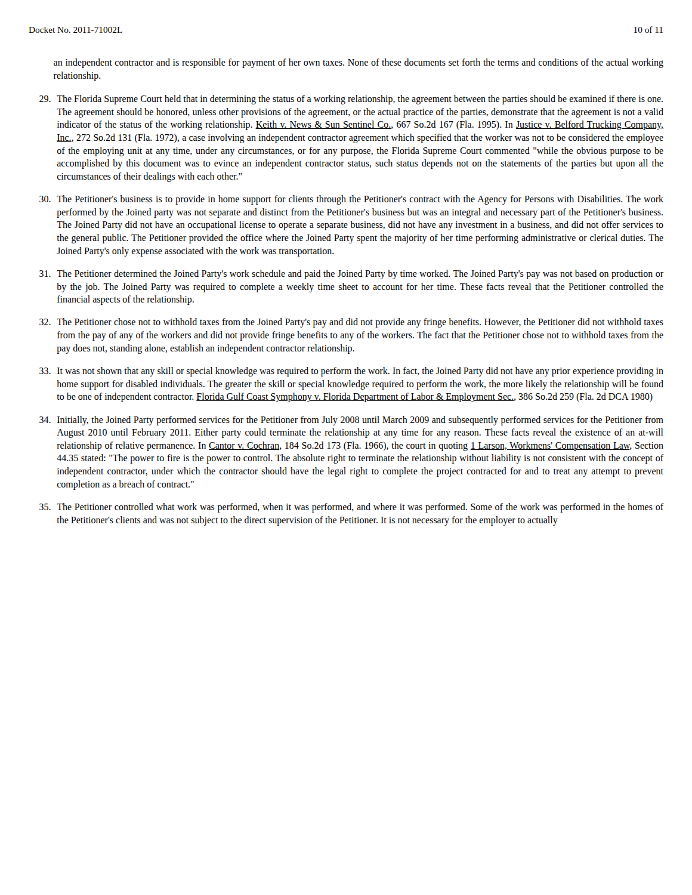Docket No. 2011-71002L 10 of 11
an independent contractor and is responsible for payment of her own taxes. None of these documents set forth the terms and conditions of the actual working relationship.
The Florida Supreme Court held that in determining the status of a working relationship, the agreement between the parties should be examined if there is one. The agreement should be honored, unless other provisions of the agreement, or the actual practice of the parties, demonstrate that the agreement is not a valid indicator of the status of the working relationship. Keith v. News & Sun Sentinel Co., 667 So.2d 167 (Fla. 1995). In Justice v. Belford Trucking Company, Inc., 272 So.2d 131 (Fla. 1972), a case involving an independent contractor agreement which specified that the worker was not to be considered the employee of the employing unit at any time, under any circumstances, or for any purpose, the Florida Supreme Court commented "while the obvious purpose to be accomplished by this document was to evince an independent contractor status, such status depends not on the statements of the parties but upon all the circumstances of their dealings with each other."
The Petitioner's business is to provide in home support for clients through the Petitioner's contract with the Agency for Persons with Disabilities. The work performed by the Joined party was not separate and distinct from the Petitioner's business but was an integral and necessary part of the Petitioner's business. The Joined Party did not have an occupational license to operate a separate business, did not have any investment in a business, and did not offer services to the general public. The Petitioner provided the office where the Joined Party spent the majority of her time performing administrative or clerical duties. The Joined Party's only expense associated with the work was transportation.
The Petitioner determined the Joined Party's work schedule and paid the Joined Party by time worked. The Joined Party's pay was not based on production or by the job. The Joined Party was required to complete a weekly time sheet to account for her time. These facts reveal that the Petitioner controlled the financial aspects of the relationship.
The Petitioner chose not to withhold taxes from the Joined Party's pay and did not provide any fringe benefits. However, the Petitioner did not withhold taxes from the pay of any of the workers and did not provide fringe benefits to any of the workers. The fact that the Petitioner chose not to withhold taxes from the pay does not, standing alone, establish an independent contractor relationship.
It was not shown that any skill or special knowledge was required to perform the work. In fact, the Joined Party did not have any prior experience providing in home support for disabled individuals. The greater the skill or special knowledge required to perform the work, the more likely the relationship will be found to be one of independent contractor. Florida Gulf Coast Symphony v. Florida Department of Labor & Employment Sec., 386 So.2d 259 (Fla. 2d DCA 1980)
Initially, the Joined Party performed services for the Petitioner from July 2008 until March 2009 and subsequently performed services for the Petitioner from August 2010 until February 2011. Either party could terminate the relationship at any time for any reason. These facts reveal the existence of an at-will relationship of relative permanence. In Cantor v. Cochran, 184 So.2d 173 (Fla. 1966), the court in quoting 1 Larson, Workmens' Compensation Law, Section 44.35 stated: "The power to fire is the power to control. The absolute right to terminate the relationship without liability is not consistent with the concept of independent contractor, under which the contractor should have the legal right to complete the project contracted for and to treat any attempt to prevent completion as a breach of contract."
The Petitioner controlled what work was performed, when it was performed, and where it was performed. Some of the work was performed in the homes of the Petitioner's clients and was not subject to the direct supervision of the Petitioner. It is not necessary for the employer to actually